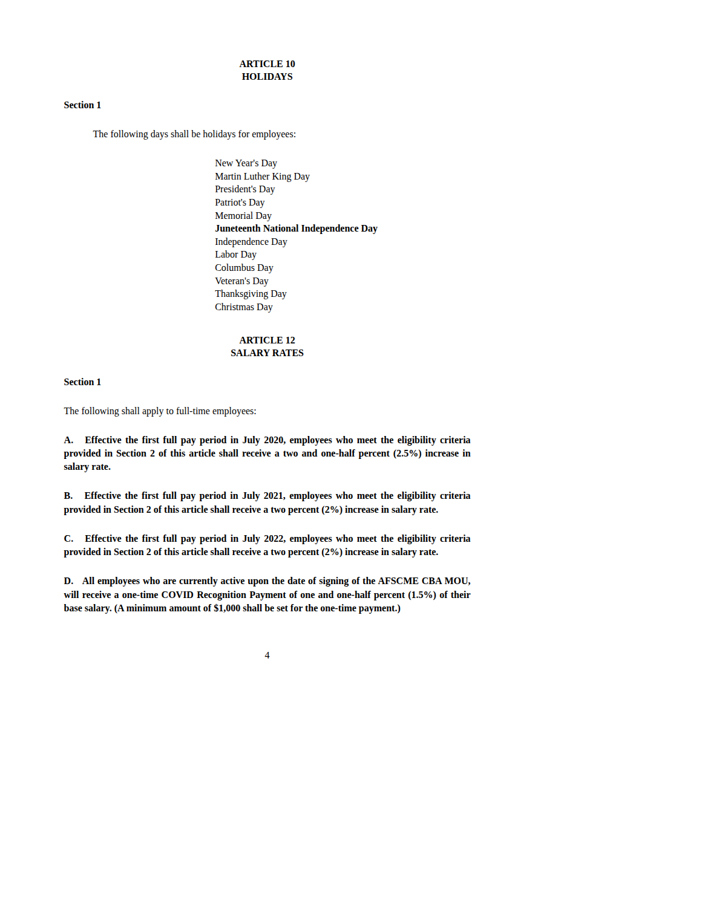ARTICLE 10
HOLIDAYS
Section 1
The following days shall be holidays for employees:
New Year's Day
Martin Luther King Day
President's Day
Patriot's Day
Memorial Day
Juneteenth National Independence Day
Independence Day
Labor Day
Columbus Day
Veteran's Day
Thanksgiving Day
Christmas Day
ARTICLE 12
SALARY RATES
Section 1
The following shall apply to full-time employees:
A. Effective the first full pay period in July 2020, employees who meet the eligibility criteria provided in Section 2 of this article shall receive a two and one-half percent (2.5%) increase in salary rate.
B. Effective the first full pay period in July 2021, employees who meet the eligibility criteria provided in Section 2 of this article shall receive a two percent (2%) increase in salary rate.
C. Effective the first full pay period in July 2022, employees who meet the eligibility criteria provided in Section 2 of this article shall receive a two percent (2%) increase in salary rate.
D. All employees who are currently active upon the date of signing of the AFSCME CBA MOU, will receive a one-time COVID Recognition Payment of one and one-half percent (1.5%) of their base salary. (A minimum amount of $1,000 shall be set for the one-time payment.)
4